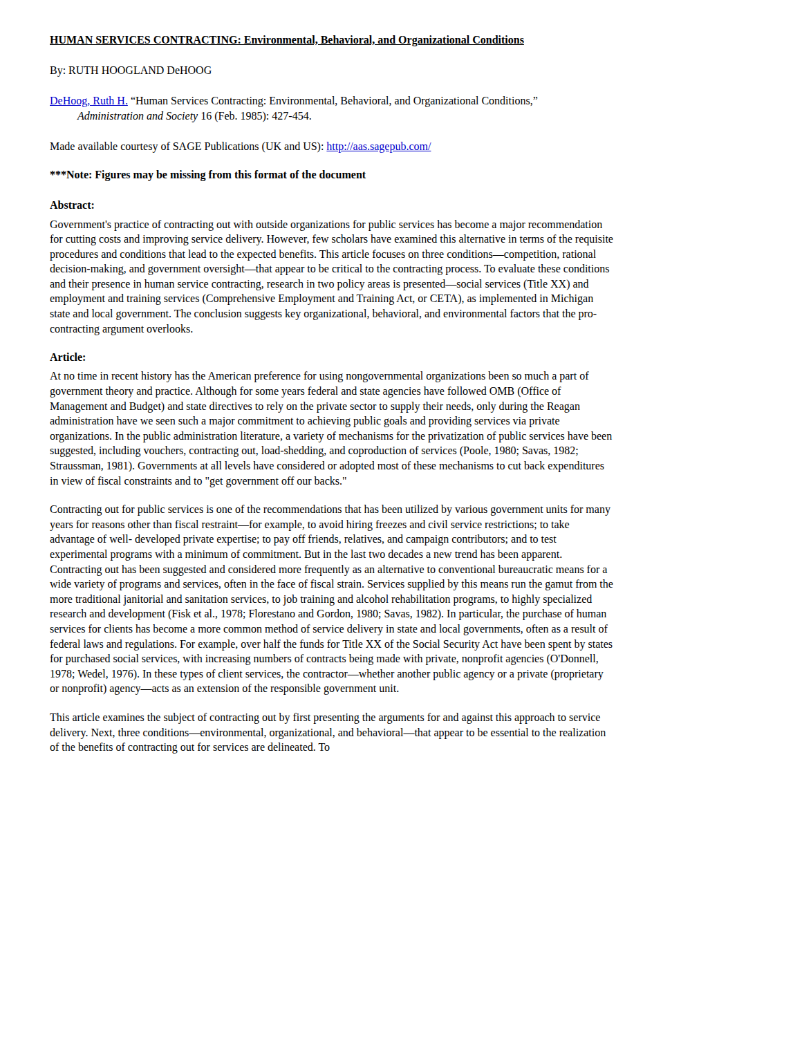HUMAN SERVICES CONTRACTING: Environmental, Behavioral, and Organizational Conditions
By: RUTH HOOGLAND DeHOOG
DeHoog, Ruth H. “Human Services Contracting: Environmental, Behavioral, and Organizational Conditions,” Administration and Society 16 (Feb. 1985): 427-454.
Made available courtesy of SAGE Publications (UK and US): http://aas.sagepub.com/
***Note: Figures may be missing from this format of the document
Abstract:
Government's practice of contracting out with outside organizations for public services has become a major recommendation for cutting costs and improving service delivery. However, few scholars have examined this alternative in terms of the requisite procedures and conditions that lead to the expected benefits. This article focuses on three conditions—competition, rational decision-making, and government oversight—that appear to be critical to the contracting process. To evaluate these conditions and their presence in human service contracting, research in two policy areas is presented—social services (Title XX) and employment and training services (Comprehensive Employment and Training Act, or CETA), as implemented in Michigan state and local government. The conclusion suggests key organizational, behavioral, and environmental factors that the pro-contracting argument overlooks.
Article:
At no time in recent history has the American preference for using nongovernmental organizations been so much a part of government theory and practice. Although for some years federal and state agencies have followed OMB (Office of Management and Budget) and state directives to rely on the private sector to supply their needs, only during the Reagan administration have we seen such a major commitment to achieving public goals and providing services via private organizations. In the public administration literature, a variety of mechanisms for the privatization of public services have been suggested, including vouchers, contracting out, load-shedding, and coproduction of services (Poole, 1980; Savas, 1982; Straussman, 1981). Governments at all levels have considered or adopted most of these mechanisms to cut back expenditures in view of fiscal constraints and to "get government off our backs."
Contracting out for public services is one of the recommendations that has been utilized by various government units for many years for reasons other than fiscal restraint—for example, to avoid hiring freezes and civil service restrictions; to take advantage of well- developed private expertise; to pay off friends, relatives, and campaign contributors; and to test experimental programs with a minimum of commitment. But in the last two decades a new trend has been apparent. Contracting out has been suggested and considered more frequently as an alternative to conventional bureaucratic means for a wide variety of programs and services, often in the face of fiscal strain. Services supplied by this means run the gamut from the more traditional janitorial and sanitation services, to job training and alcohol rehabilitation programs, to highly specialized research and development (Fisk et al., 1978; Florestano and Gordon, 1980; Savas, 1982). In particular, the purchase of human services for clients has become a more common method of service delivery in state and local governments, often as a result of federal laws and regulations. For example, over half the funds for Title XX of the Social Security Act have been spent by states for purchased social services, with increasing numbers of contracts being made with private, nonprofit agencies (O'Donnell, 1978; Wedel, 1976). In these types of client services, the contractor—whether another public agency or a private (proprietary or nonprofit) agency—acts as an extension of the responsible government unit.
This article examines the subject of contracting out by first presenting the arguments for and against this approach to service delivery. Next, three conditions—environmental, organizational, and behavioral—that appear to be essential to the realization of the benefits of contracting out for services are delineated. To